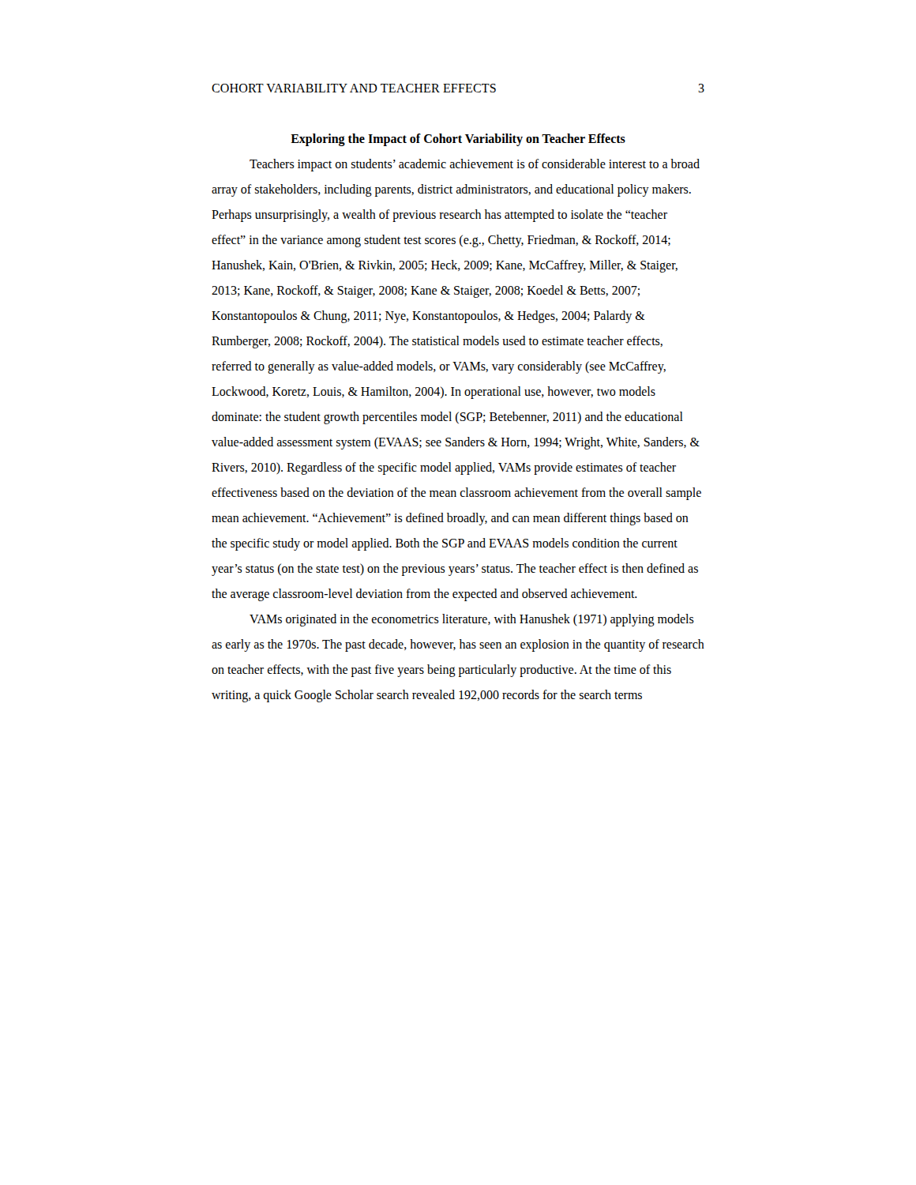Cohort Variability and Teacher Effects 3
Exploring the Impact of Cohort Variability on Teacher Effects
Teachers impact on students’ academic achievement is of considerable interest to a broad array of stakeholders, including parents, district administrators, and educational policy makers. Perhaps unsurprisingly, a wealth of previous research has attempted to isolate the “teacher effect” in the variance among student test scores (e.g., Chetty, Friedman, & Rockoff, 2014; Hanushek, Kain, O'Brien, & Rivkin, 2005; Heck, 2009; Kane, McCaffrey, Miller, & Staiger, 2013; Kane, Rockoff, & Staiger, 2008; Kane & Staiger, 2008; Koedel & Betts, 2007; Konstantopoulos & Chung, 2011; Nye, Konstantopoulos, & Hedges, 2004; Palardy & Rumberger, 2008; Rockoff, 2004). The statistical models used to estimate teacher effects, referred to generally as value-added models, or VAMs, vary considerably (see McCaffrey, Lockwood, Koretz, Louis, & Hamilton, 2004). In operational use, however, two models dominate: the student growth percentiles model (SGP; Betebenner, 2011) and the educational value-added assessment system (EVAAS; see Sanders & Horn, 1994; Wright, White, Sanders, & Rivers, 2010). Regardless of the specific model applied, VAMs provide estimates of teacher effectiveness based on the deviation of the mean classroom achievement from the overall sample mean achievement. “Achievement” is defined broadly, and can mean different things based on the specific study or model applied. Both the SGP and EVAAS models condition the current year’s status (on the state test) on the previous years’ status. The teacher effect is then defined as the average classroom-level deviation from the expected and observed achievement.
VAMs originated in the econometrics literature, with Hanushek (1971) applying models as early as the 1970s. The past decade, however, has seen an explosion in the quantity of research on teacher effects, with the past five years being particularly productive. At the time of this writing, a quick Google Scholar search revealed 192,000 records for the search terms